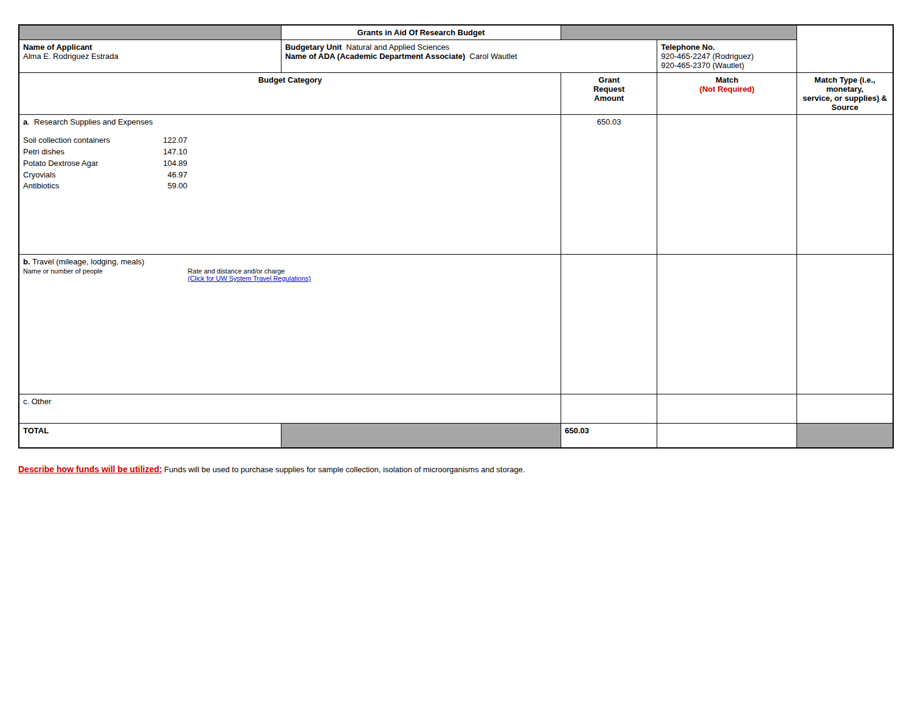| | Grants in Aid Of Research Budget | |
| Name of Applicant Alma E. Rodriguez Estrada | Budgetary Unit Natural and Applied Sciences Name of ADA (Academic Department Associate) Carol Wautlet | Telephone No. 920-465-2247 (Rodriguez) 920-465-2370 (Wautlet) |
| Budget Category | Grant Request Amount | Match (Not Required) | Match Type (i.e., monetary, service, or supplies) & Source |
| a . Research Supplies and Expenses Soil collection containers 122.07 Petri dishes 147.10 Potato Dextrose Agar 104.89 Cryovials 46.97 Antibiotics 59.00 | 650.03 | | |
| b. Travel (mileage, lodging, meals) Name or number of people Rate and distance and/or charge (Click for UW System Travel Regulations) | | | |
| c. Other | | | |
| TOTAL | | 650.03 | | |
Describe how funds will be utilized: Funds will be used to purchase supplies for sample collection, isolation of microorganisms and storage.